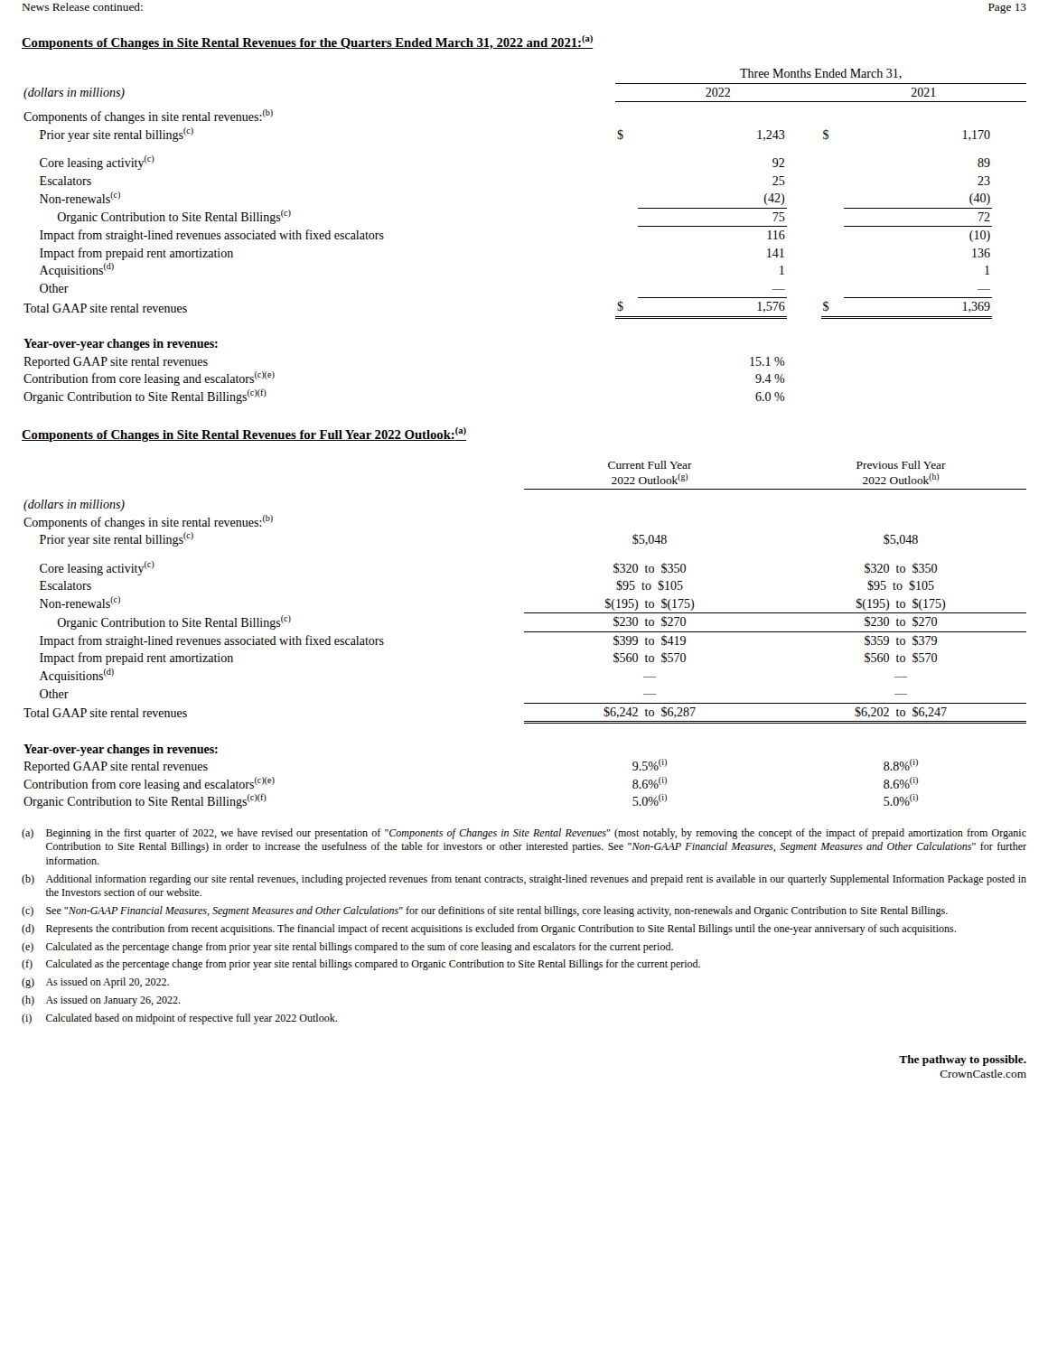News Release continued:
Page 13
Components of Changes in Site Rental Revenues for the Quarters Ended March 31, 2022 and 2021:(a)
| | Three Months Ended March 31, |
| (dollars in millions) | 2022 | 2021 |
| Components of changes in site rental revenues: (b) | | | | | | |
| Prior year site rental billings (c) | $ | 1,243 | | $ | 1,170 | |
| Core leasing activity (c) | | 92 | | | 89 | |
| Escalators | | 25 | | | 23 | |
| Non-renewals (c) | | (42) | | | (40) | |
| Organic Contribution to Site Rental Billings (c) | | 75 | | | 72 | |
| Impact from straight-lined revenues associated with fixed escalators | | 116 | | | (10) | |
| Impact from prepaid rent amortization | | 141 | | | 136 | |
| Acquisitions (d) | | 1 | | | 1 | |
| Other | | — | | | — | |
| Total GAAP site rental revenues | $ | 1,576 | | $ | 1,369 | |
| Year-over-year changes in revenues: | | | | | | |
| Reported GAAP site rental revenues | | 15.1 % | | | | |
| Contribution from core leasing and escalators (c)(e) | | 9.4 % | | | | |
| Organic Contribution to Site Rental Billings (c)(f) | | 6.0 % | | | | |
Components of Changes in Site Rental Revenues for Full Year 2022 Outlook:(a)
| | Current Full Year 2022 Outlook (g) | Previous Full Year 2022 Outlook (h) |
| (dollars in millions) | | |
| Components of changes in site rental revenues: (b) | | |
| Prior year site rental billings (c) | $5,048 | $5,048 |
| Core leasing activity (c) | $320 to $350 | $320 to $350 |
| Escalators | $95 to $105 | $95 to $105 |
| Non-renewals (c) | $(195) to $(175) | $(195) to $(175) |
| Organic Contribution to Site Rental Billings (c) | $230 to $270 | $230 to $270 |
| Impact from straight-lined revenues associated with fixed escalators | $399 to $419 | $359 to $379 |
| Impact from prepaid rent amortization | $560 to $570 | $560 to $570 |
| Acquisitions (d) | — | — |
| Other | — | — |
| Total GAAP site rental revenues | $6,242 to $6,287 | $6,202 to $6,247 |
| Year-over-year changes in revenues: | | |
| Reported GAAP site rental revenues | 9.5% (i) | 8.8% (i) |
| Contribution from core leasing and escalators (c)(e) | 8.6% (i) | 8.6% (i) |
| Organic Contribution to Site Rental Billings (c)(f) | 5.0% (i) | 5.0% (i) |
(a)
Beginning in the first quarter of 2022, we have revised our presentation of "Components of Changes in Site Rental Revenues" (most notably, by removing the concept of the impact of prepaid amortization from Organic Contribution to Site Rental Billings) in order to increase the usefulness of the table for investors or other interested parties. See "Non-GAAP Financial Measures, Segment Measures and Other Calculations" for further information.
(b)
Additional information regarding our site rental revenues, including projected revenues from tenant contracts, straight-lined revenues and prepaid rent is available in our quarterly Supplemental Information Package posted in the Investors section of our website.
(c)
See "Non-GAAP Financial Measures, Segment Measures and Other Calculations" for our definitions of site rental billings, core leasing activity, non-renewals and Organic Contribution to Site Rental Billings.
(d)
Represents the contribution from recent acquisitions. The financial impact of recent acquisitions is excluded from Organic Contribution to Site Rental Billings until the one-year anniversary of such acquisitions.
(e)
Calculated as the percentage change from prior year site rental billings compared to the sum of core leasing and escalators for the current period.
(f)
Calculated as the percentage change from prior year site rental billings compared to Organic Contribution to Site Rental Billings for the current period.
(g)
As issued on April 20, 2022.
(h)
As issued on January 26, 2022.
(i)
Calculated based on midpoint of respective full year 2022 Outlook.
The pathway to possible.
CrownCastle.com